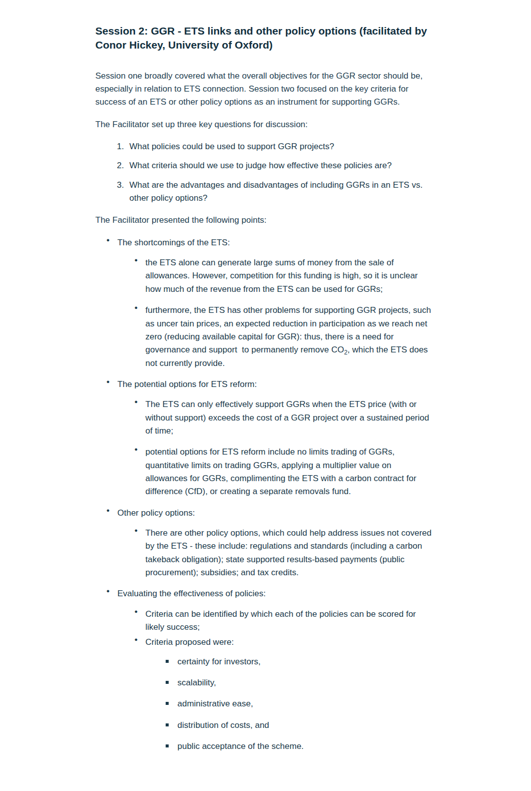Session 2: GGR - ETS links and other policy options (facilitated by Conor Hickey, University of Oxford)
Session one broadly covered what the overall objectives for the GGR sector should be, especially in relation to ETS connection. Session two focused on the key criteria for success of an ETS or other policy options as an instrument for supporting GGRs.
The Facilitator set up three key questions for discussion:
What policies could be used to support GGR projects?
What criteria should we use to judge how effective these policies are?
What are the advantages and disadvantages of including GGRs in an ETS vs. other policy options?
The Facilitator presented the following points:
The shortcomings of the ETS:
the ETS alone can generate large sums of money from the sale of allowances. However, competition for this funding is high, so it is unclear how much of the revenue from the ETS can be used for GGRs;
furthermore, the ETS has other problems for supporting GGR projects, such as uncer tain prices, an expected reduction in participation as we reach net zero (reducing available capital for GGR): thus, there is a need for governance and support to permanently remove CO2, which the ETS does not currently provide.
The potential options for ETS reform:
The ETS can only effectively support GGRs when the ETS price (with or without support) exceeds the cost of a GGR project over a sustained period of time;
potential options for ETS reform include no limits trading of GGRs, quantitative limits on trading GGRs, applying a multiplier value on allowances for GGRs, complimenting the ETS with a carbon contract for difference (CfD), or creating a separate removals fund.
Other policy options:
There are other policy options, which could help address issues not covered by the ETS - these include: regulations and standards (including a carbon takeback obligation); state supported results-based payments (public procurement); subsidies; and tax credits.
Evaluating the effectiveness of policies:
Criteria can be identified by which each of the policies can be scored for likely success;
Criteria proposed were:
certainty for investors,
scalability,
administrative ease,
distribution of costs, and
public acceptance of the scheme.